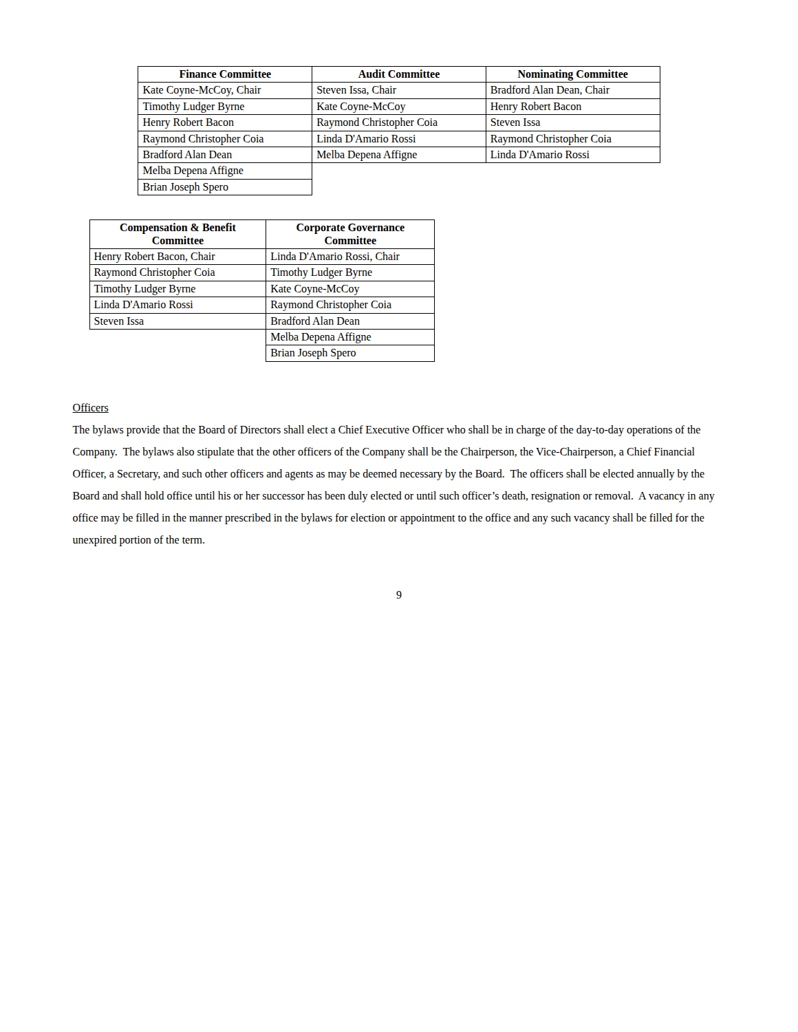| Finance Committee | Audit Committee | Nominating Committee |
| --- | --- | --- |
| Kate Coyne-McCoy, Chair | Steven Issa, Chair | Bradford Alan Dean, Chair |
| Timothy Ludger Byrne | Kate Coyne-McCoy | Henry Robert Bacon |
| Henry Robert Bacon | Raymond Christopher Coia | Steven Issa |
| Raymond Christopher Coia | Linda D'Amario Rossi | Raymond Christopher Coia |
| Bradford Alan Dean | Melba Depena Affigne | Linda D'Amario Rossi |
| Melba Depena Affigne | | |
| Brian Joseph Spero | | |
| Compensation & Benefit Committee | Corporate Governance Committee |
| --- | --- |
| Henry Robert Bacon, Chair | Linda D'Amario Rossi, Chair |
| Raymond Christopher Coia | Timothy Ludger Byrne |
| Timothy Ludger Byrne | Kate Coyne-McCoy |
| Linda D'Amario Rossi | Raymond Christopher Coia |
| Steven Issa | Bradford Alan Dean |
| | Melba Depena Affigne |
| | Brian Joseph Spero |
Officers
The bylaws provide that the Board of Directors shall elect a Chief Executive Officer who shall be in charge of the day-to-day operations of the Company. The bylaws also stipulate that the other officers of the Company shall be the Chairperson, the Vice-Chairperson, a Chief Financial Officer, a Secretary, and such other officers and agents as may be deemed necessary by the Board. The officers shall be elected annually by the Board and shall hold office until his or her successor has been duly elected or until such officer’s death, resignation or removal. A vacancy in any office may be filled in the manner prescribed in the bylaws for election or appointment to the office and any such vacancy shall be filled for the unexpired portion of the term.
9